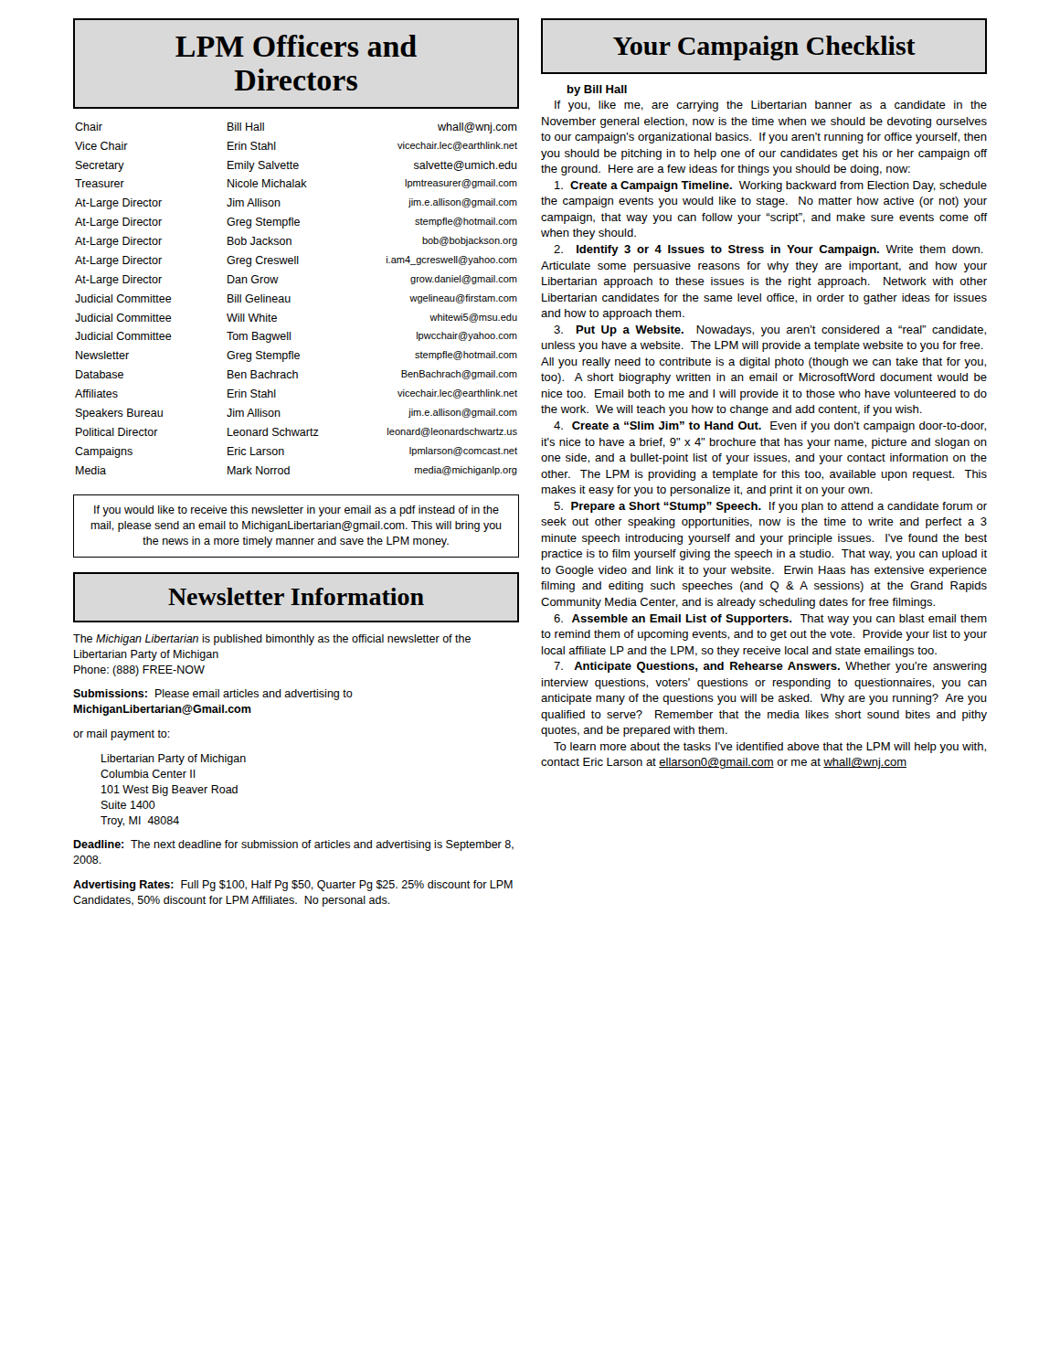LPM Officers and
Directors
| Chair | Bill Hall | whall@wnj.com |
| Vice Chair | Erin Stahl | vicechair.lec@earthlink.net |
| Secretary | Emily Salvette | salvette@umich.edu |
| Treasurer | Nicole Michalak | lpmtreasurer@gmail.com |
| At-Large Director | Jim Allison | jim.e.allison@gmail.com |
| At-Large Director | Greg Stempfle | stempfle@hotmail.com |
| At-Large Director | Bob Jackson | bob@bobjackson.org |
| At-Large Director | Greg Creswell | i.am4_gcreswell@yahoo.com |
| At-Large Director | Dan Grow | grow.daniel@gmail.com |
| Judicial Committee | Bill Gelineau | wgelineau@firstam.com |
| Judicial Committee | Will White | whitewi5@msu.edu |
| Judicial Committee | Tom Bagwell | lpwcchair@yahoo.com |
| Newsletter | Greg Stempfle | stempfle@hotmail.com |
| Database | Ben Bachrach | BenBachrach@gmail.com |
| Affiliates | Erin Stahl | vicechair.lec@earthlink.net |
| Speakers Bureau | Jim Allison | jim.e.allison@gmail.com |
| Political Director | Leonard Schwartz | leonard@leonardschwartz.us |
| Campaigns | Eric Larson | lpmlarson@comcast.net |
| Media | Mark Norrod | media@michiganlp.org |
If you would like to receive this newsletter in your email as a pdf instead of in the mail, please send an email to MichiganLibertarian@gmail.com. This will bring you the news in a more timely manner and save the LPM money.
Newsletter Information
The Michigan Libertarian is published bimonthly as the official newsletter of the Libertarian Party of Michigan
Phone: (888) FREE-NOW
Submissions: Please email articles and advertising to MichiganLibertarian@Gmail.com
or mail payment to:
Libertarian Party of Michigan
Columbia Center II
101 West Big Beaver Road
Suite 1400
Troy, MI 48084
Deadline: The next deadline for submission of articles and advertising is September 8, 2008.
Advertising Rates: Full Pg $100, Half Pg $50, Quarter Pg $25. 25% discount for LPM Candidates, 50% discount for LPM Affiliates. No personal ads.
Your Campaign Checklist
by Bill Hall
If you, like me, are carrying the Libertarian banner as a candidate in the November general election, now is the time when we should be devoting ourselves to our campaign's organizational basics. If you aren't running for office yourself, then you should be pitching in to help one of our candidates get his or her campaign off the ground. Here are a few ideas for things you should be doing, now:
1. Create a Campaign Timeline. Working backward from Election Day, schedule the campaign events you would like to stage. No matter how active (or not) your campaign, that way you can follow your “script”, and make sure events come off when they should.
2. Identify 3 or 4 Issues to Stress in Your Campaign. Write them down. Articulate some persuasive reasons for why they are important, and how your Libertarian approach to these issues is the right approach. Network with other Libertarian candidates for the same level office, in order to gather ideas for issues and how to approach them.
3. Put Up a Website. Nowadays, you aren't considered a “real” candidate, unless you have a website. The LPM will provide a template website to you for free. All you really need to contribute is a digital photo (though we can take that for you, too). A short biography written in an email or MicrosoftWord document would be nice too. Email both to me and I will provide it to those who have volunteered to do the work. We will teach you how to change and add content, if you wish.
4. Create a “Slim Jim” to Hand Out. Even if you don't campaign door-to-door, it's nice to have a brief, 9" x 4" brochure that has your name, picture and slogan on one side, and a bullet-point list of your issues, and your contact information on the other. The LPM is providing a template for this too, available upon request. This makes it easy for you to personalize it, and print it on your own.
5. Prepare a Short “Stump” Speech. If you plan to attend a candidate forum or seek out other speaking opportunities, now is the time to write and perfect a 3 minute speech introducing yourself and your principle issues. I've found the best practice is to film yourself giving the speech in a studio. That way, you can upload it to Google video and link it to your website. Erwin Haas has extensive experience filming and editing such speeches (and Q & A sessions) at the Grand Rapids Community Media Center, and is already scheduling dates for free filmings.
6. Assemble an Email List of Supporters. That way you can blast email them to remind them of upcoming events, and to get out the vote. Provide your list to your local affiliate LP and the LPM, so they receive local and state emailings too.
7. Anticipate Questions, and Rehearse Answers. Whether you're answering interview questions, voters' questions or responding to questionnaires, you can anticipate many of the questions you will be asked. Why are you running? Are you qualified to serve? Remember that the media likes short sound bites and pithy quotes, and be prepared with them.
To learn more about the tasks I've identified above that the LPM will help you with, contact Eric Larson at ellarson0@gmail.com or me at whall@wnj.com